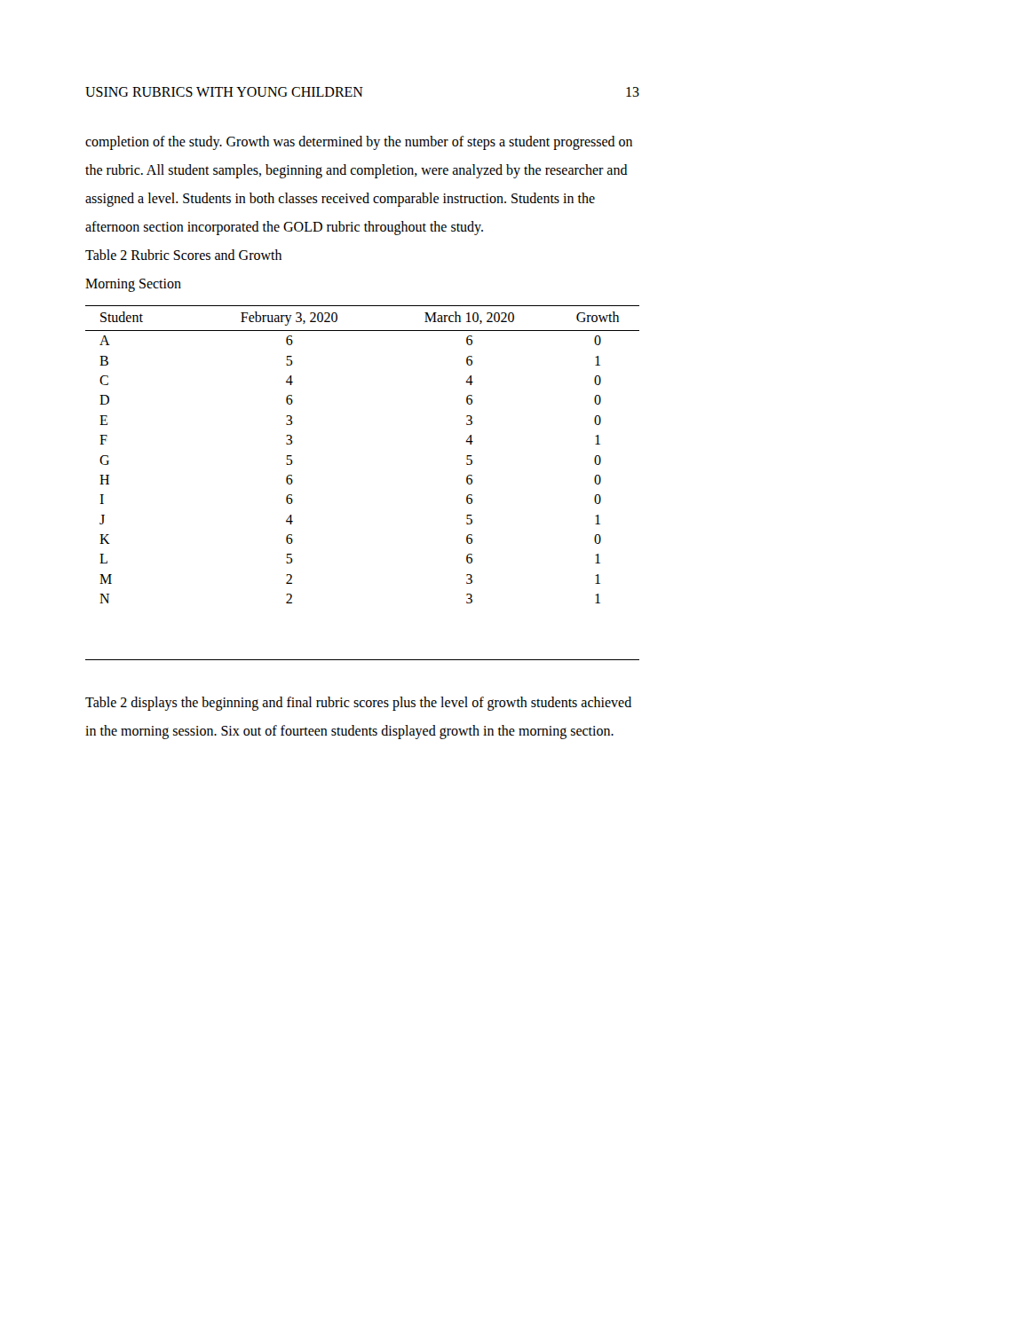Using Rubrics with Young Children 13
completion of the study. Growth was determined by the number of steps a student progressed on the rubric. All student samples, beginning and completion, were analyzed by the researcher and assigned a level. Students in both classes received comparable instruction. Students in the afternoon section incorporated the GOLD rubric throughout the study.
Table 2 Rubric Scores and Growth
Morning Section
| Student | February 3, 2020 | March 10, 2020 | Growth |
| --- | --- | --- | --- |
| A | 6 | 6 | 0 |
| B | 5 | 6 | 1 |
| C | 4 | 4 | 0 |
| D | 6 | 6 | 0 |
| E | 3 | 3 | 0 |
| F | 3 | 4 | 1 |
| G | 5 | 5 | 0 |
| H | 6 | 6 | 0 |
| I | 6 | 6 | 0 |
| J | 4 | 5 | 1 |
| K | 6 | 6 | 0 |
| L | 5 | 6 | 1 |
| M | 2 | 3 | 1 |
| N | 2 | 3 | 1 |
Table 2 displays the beginning and final rubric scores plus the level of growth students achieved in the morning session. Six out of fourteen students displayed growth in the morning section.